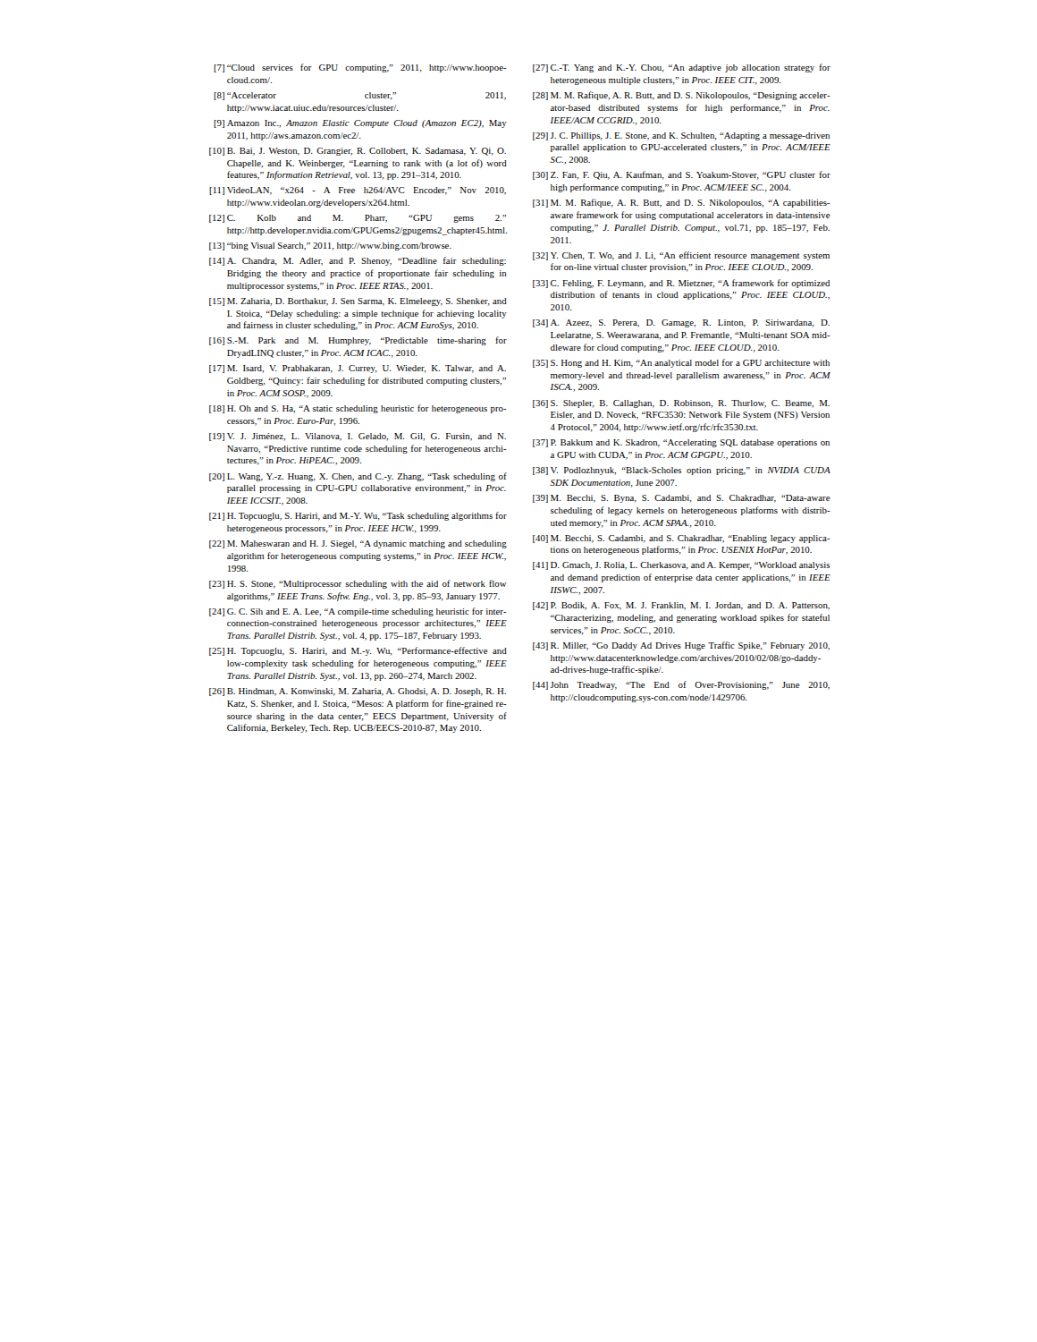[7]“Cloud services for GPU computing,” 2011, http://www.hoopoe-cloud.com/.
[8]“Accelerator cluster,” 2011, http://www.iacat.uiuc.edu/resources/cluster/.
[9] Amazon Inc., Amazon Elastic Compute Cloud (Amazon EC2), May 2011, http://aws.amazon.com/ec2/.
[10] B. Bai, J. Weston, D. Grangier, R. Collobert, K. Sadamasa, Y. Qi, O. Chapelle, and K. Weinberger, “Learning to rank with (a lot of) word features,” Information Retrieval, vol. 13, pp. 291–314, 2010.
[11] VideoLAN, “x264 - A Free h264/AVC Encoder,” Nov 2010, http://www.videolan.org/developers/x264.html.
[12] C. Kolb and M. Pharr, “GPU gems 2.” http://http.developer.nvidia.com/GPUGems2/gpugems2_chapter45.html.
[13]“bing Visual Search,” 2011, http://www.bing.com/browse.
[14] A. Chandra, M. Adler, and P. Shenoy, “Deadline fair scheduling: Bridging the theory and practice of proportionate fair scheduling in multiprocessor systems,” in Proc. IEEE RTAS., 2001.
[15] M. Zaharia, D. Borthakur, J. Sen Sarma, K. Elmeleegy, S. Shenker, and I. Stoica, “Delay scheduling: a simple technique for achieving locality and fairness in cluster scheduling,” in Proc. ACM EuroSys, 2010.
[16] S.-M. Park and M. Humphrey, “Predictable time-sharing for DryadLINQ cluster,” in Proc. ACM ICAC., 2010.
[17] M. Isard, V. Prabhakaran, J. Currey, U. Wieder, K. Talwar, and A. Goldberg, “Quincy: fair scheduling for distributed computing clusters,” in Proc. ACM SOSP., 2009.
[18] H. Oh and S. Ha, “A static scheduling heuristic for heterogeneous processors,” in Proc. Euro-Par, 1996.
[19] V. J. Jiménez, L. Vilanova, I. Gelado, M. Gil, G. Fursin, and N. Navarro, “Predictive runtime code scheduling for heterogeneous architectures,” in Proc. HiPEAC., 2009.
[20] L. Wang, Y.-z. Huang, X. Chen, and C.-y. Zhang, “Task scheduling of parallel processing in CPU-GPU collaborative environment,” in Proc. IEEE ICCSIT., 2008.
[21] H. Topcuoglu, S. Hariri, and M.-Y. Wu, “Task scheduling algorithms for heterogeneous processors,” in Proc. IEEE HCW., 1999.
[22] M. Maheswaran and H. J. Siegel, “A dynamic matching and scheduling algorithm for heterogeneous computing systems,” in Proc. IEEE HCW., 1998.
[23] H. S. Stone, “Multiprocessor scheduling with the aid of network flow algorithms,” IEEE Trans. Softw. Eng., vol. 3, pp. 85–93, January 1977.
[24] G. C. Sih and E. A. Lee, “A compile-time scheduling heuristic for interconnection-constrained heterogeneous processor architectures,” IEEE Trans. Parallel Distrib. Syst., vol. 4, pp. 175–187, February 1993.
[25] H. Topcuoglu, S. Hariri, and M.-y. Wu, “Performance-effective and low-complexity task scheduling for heterogeneous computing,” IEEE Trans. Parallel Distrib. Syst., vol. 13, pp. 260–274, March 2002.
[26] B. Hindman, A. Konwinski, M. Zaharia, A. Ghodsi, A. D. Joseph, R. H. Katz, S. Shenker, and I. Stoica, “Mesos: A platform for fine-grained resource sharing in the data center,” EECS Department, University of California, Berkeley, Tech. Rep. UCB/EECS-2010-87, May 2010.
[27] C.-T. Yang and K.-Y. Chou, “An adaptive job allocation strategy for heterogeneous multiple clusters,” in Proc. IEEE CIT., 2009.
[28] M. M. Rafique, A. R. Butt, and D. S. Nikolopoulos, “Designing accelerator-based distributed systems for high performance,” in Proc. IEEE/ACM CCGRID., 2010.
[29] J. C. Phillips, J. E. Stone, and K. Schulten, “Adapting a message-driven parallel application to GPU-accelerated clusters,” in Proc. ACM/IEEE SC., 2008.
[30] Z. Fan, F. Qiu, A. Kaufman, and S. Yoakum-Stover, “GPU cluster for high performance computing,” in Proc. ACM/IEEE SC., 2004.
[31] M. M. Rafique, A. R. Butt, and D. S. Nikolopoulos, “A capabilities-aware framework for using computational accelerators in data-intensive computing,” J. Parallel Distrib. Comput., vol.71, pp. 185–197, Feb. 2011.
[32] Y. Chen, T. Wo, and J. Li, “An efficient resource management system for on-line virtual cluster provision,” in Proc. IEEE CLOUD., 2009.
[33] C. Fehling, F. Leymann, and R. Mietzner, “A framework for optimized distribution of tenants in cloud applications,” Proc. IEEE CLOUD., 2010.
[34] A. Azeez, S. Perera, D. Gamage, R. Linton, P. Siriwardana, D. Leelaratne, S. Weerawarana, and P. Fremantle, “Multi-tenant SOA middleware for cloud computing,” Proc. IEEE CLOUD., 2010.
[35] S. Hong and H. Kim, “An analytical model for a GPU architecture with memory-level and thread-level parallelism awareness,” in Proc. ACM ISCA., 2009.
[36] S. Shepler, B. Callaghan, D. Robinson, R. Thurlow, C. Beame, M. Eisler, and D. Noveck, “RFC3530: Network File System (NFS) Version 4 Protocol,” 2004, http://www.ietf.org/rfc/rfc3530.txt.
[37] P. Bakkum and K. Skadron, “Accelerating SQL database operations on a GPU with CUDA,” in Proc. ACM GPGPU., 2010.
[38] V. Podlozhnyuk, “Black-Scholes option pricing,” in NVIDIA CUDA SDK Documentation, June 2007.
[39] M. Becchi, S. Byna, S. Cadambi, and S. Chakradhar, “Data-aware scheduling of legacy kernels on heterogeneous platforms with distributed memory,” in Proc. ACM SPAA., 2010.
[40] M. Becchi, S. Cadambi, and S. Chakradhar, “Enabling legacy applications on heterogeneous platforms,” in Proc. USENIX HotPar, 2010.
[41] D. Gmach, J. Rolia, L. Cherkasova, and A. Kemper, “Workload analysis and demand prediction of enterprise data center applications,” in IEEE IISWC., 2007.
[42] P. Bodik, A. Fox, M. J. Franklin, M. I. Jordan, and D. A. Patterson, “Characterizing, modeling, and generating workload spikes for stateful services,” in Proc. SoCC., 2010.
[43] R. Miller, “Go Daddy Ad Drives Huge Traffic Spike,” February 2010, http://www.datacenterknowledge.com/archives/2010/02/08/go-daddy-ad-drives-huge-traffic-spike/.
[44] John Treadway, “The End of Over-Provisioning,” June 2010, http://cloudcomputing.sys-con.com/node/1429706.